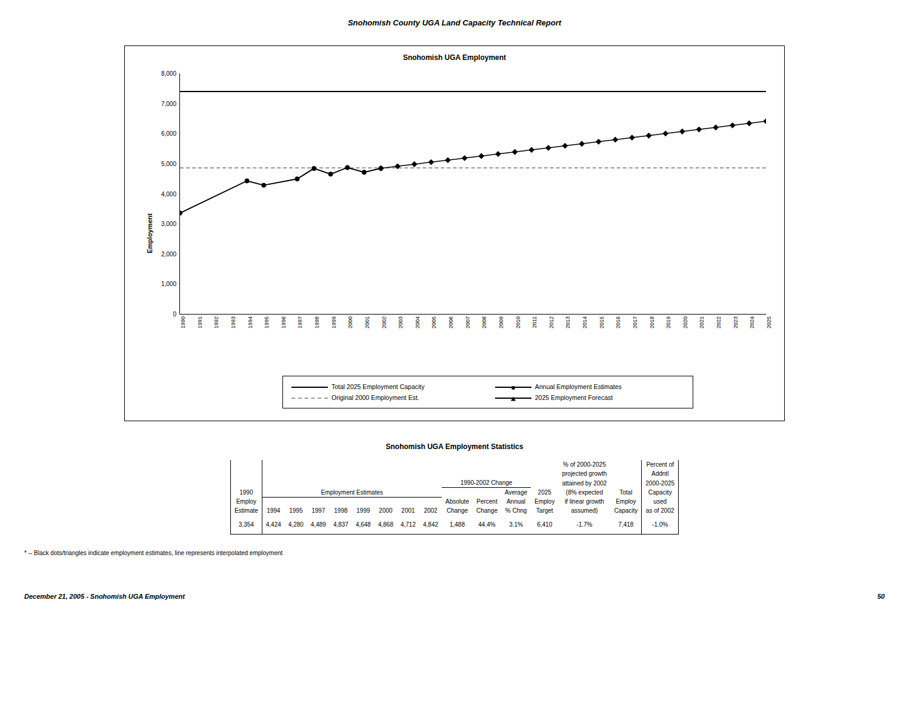Snohomish County UGA Land Capacity Technical Report
Snohomish UGA Employment
Employment
8,000
7,000
6,000
5,000
4,000
3,000
2,000
1,000
0
1990
1991
1992
1993
1994
1995
1996
1997
1998
1999
2000
2001
2002
2003
2004
2005
2006
2007
2008
2009
2010
2011
2012
2013
2014
2015
2016
2017
2018
2019
2020
2021
2022
2023
2024
2025
| Total 2025 Employment Capacity | Annual Employment Estimates |
| Original 2000 Employment Est. | 2025 Employment Forecast |
Snohomish UGA Employment Statistics
| | | | | % of 2000-2025 | | Percent of |
| | | | | projected growth | | Addntl |
| | | 1990-2002 Change | | attained by 2002 | | 2000-2025 |
| 1990 | Employment Estimates | | | Average | 2025 | (8% expected | Total | Capacity |
| Employ | | | | | | | | | Absolute | Percent | Annual | Employ | if linear growth | Employ | used |
| Estimate | 1994 | 1995 | 1997 | 1998 | 1999 | 2000 | 2001 | 2002 | Change | Change | % Chng | Target | assumed) | Capacity | as of 2002 |
| 3,354 | 4,424 | 4,280 | 4,489 | 4,837 | 4,648 | 4,868 | 4,712 | 4,842 | 1,488 | 44.4% | 3.1% | 6,410 | -1.7% | 7,418 | -1.0% |
* -- Black dots/triangles indicate employment estimates, line represents interpolated employment
December 21, 2005 - Snohomish UGA Employment 50